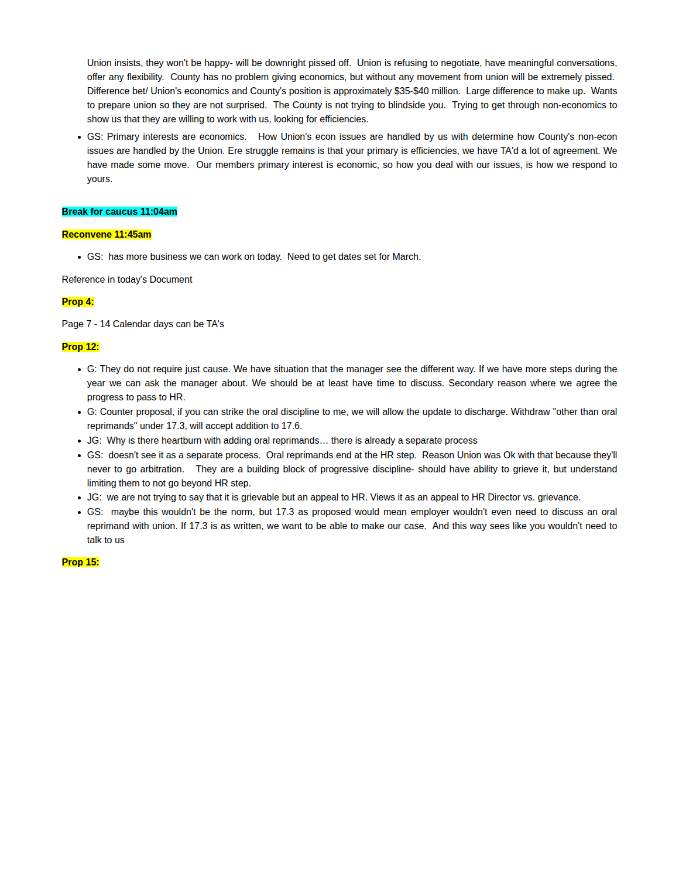Union insists, they won't be happy- will be downright pissed off. Union is refusing to negotiate, have meaningful conversations, offer any flexibility. County has no problem giving economics, but without any movement from union will be extremely pissed. Difference bet/ Union's economics and County's position is approximately $35-$40 million. Large difference to make up. Wants to prepare union so they are not surprised. The County is not trying to blindside you. Trying to get through non-economics to show us that they are willing to work with us, looking for efficiencies.
GS: Primary interests are economics. How Union's econ issues are handled by us with determine how County's non-econ issues are handled by the Union. Ere struggle remains is that your primary is efficiencies, we have TA'd a lot of agreement. We have made some move. Our members primary interest is economic, so how you deal with our issues, is how we respond to yours.
Break for caucus 11:04am
Reconvene 11:45am
GS: has more business we can work on today. Need to get dates set for March.
Reference in today's Document
Prop 4:
Page 7 - 14 Calendar days can be TA's
Prop 12:
G: They do not require just cause. We have situation that the manager see the different way. If we have more steps during the year we can ask the manager about. We should be at least have time to discuss. Secondary reason where we agree the progress to pass to HR.
G: Counter proposal, if you can strike the oral discipline to me, we will allow the update to discharge. Withdraw "other than oral reprimands" under 17.3, will accept addition to 17.6.
JG: Why is there heartburn with adding oral reprimands… there is already a separate process
GS: doesn't see it as a separate process. Oral reprimands end at the HR step. Reason Union was Ok with that because they'll never to go arbitration. They are a building block of progressive discipline- should have ability to grieve it, but understand limiting them to not go beyond HR step.
JG: we are not trying to say that it is grievable but an appeal to HR. Views it as an appeal to HR Director vs. grievance.
GS: maybe this wouldn't be the norm, but 17.3 as proposed would mean employer wouldn't even need to discuss an oral reprimand with union. If 17.3 is as written, we want to be able to make our case. And this way sees like you wouldn't need to talk to us
Prop 15: